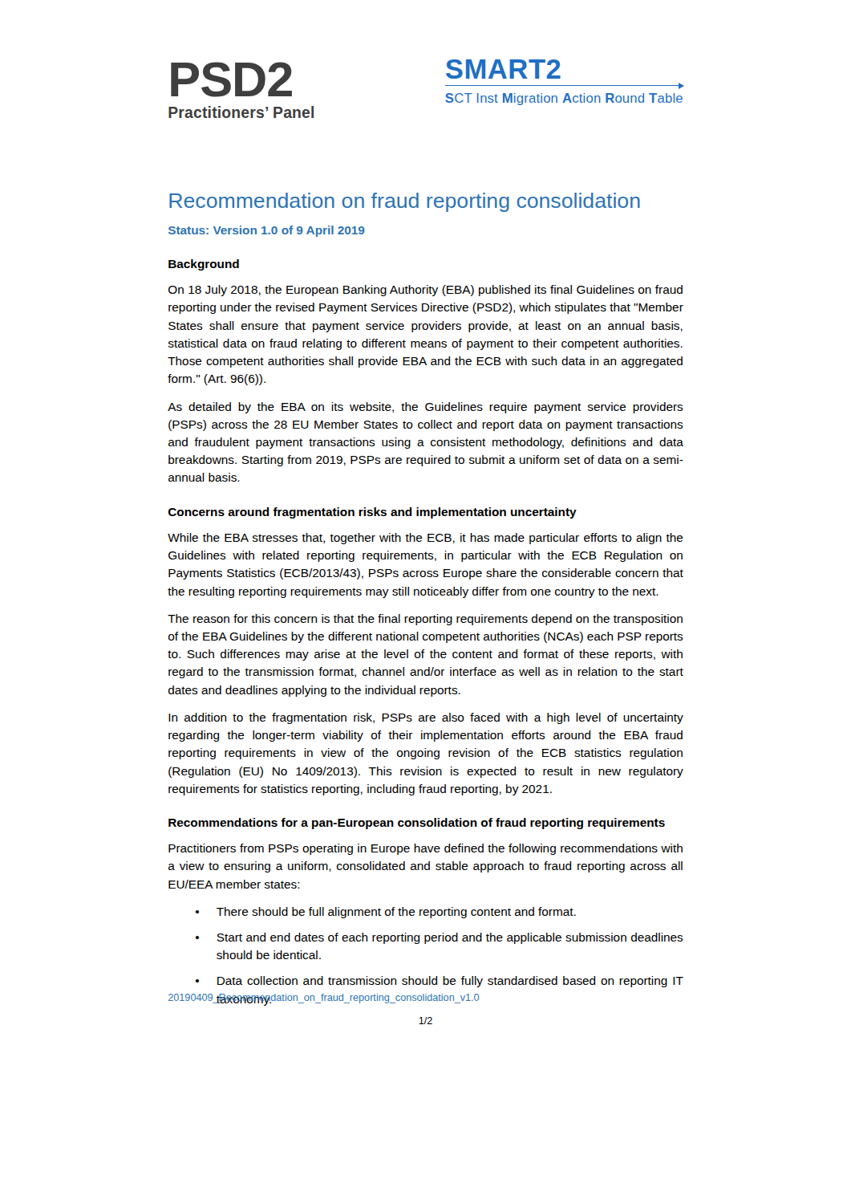PSD2
Practitioners’ Panel
SMART2
SCT Inst Migration Action Round Table
Recommendation on fraud reporting consolidation
Status: Version 1.0 of 9 April 2019
Background
On 18 July 2018, the European Banking Authority (EBA) published its final Guidelines on fraud reporting under the revised Payment Services Directive (PSD2), which stipulates that "Member States shall ensure that payment service providers provide, at least on an annual basis, statistical data on fraud relating to different means of payment to their competent authorities. Those competent authorities shall provide EBA and the ECB with such data in an aggregated form." (Art. 96(6)).
As detailed by the EBA on its website, the Guidelines require payment service providers (PSPs) across the 28 EU Member States to collect and report data on payment transactions and fraudulent payment transactions using a consistent methodology, definitions and data breakdowns. Starting from 2019, PSPs are required to submit a uniform set of data on a semi-annual basis.
Concerns around fragmentation risks and implementation uncertainty
While the EBA stresses that, together with the ECB, it has made particular efforts to align the Guidelines with related reporting requirements, in particular with the ECB Regulation on Payments Statistics (ECB/2013/43), PSPs across Europe share the considerable concern that the resulting reporting requirements may still noticeably differ from one country to the next.
The reason for this concern is that the final reporting requirements depend on the transposition of the EBA Guidelines by the different national competent authorities (NCAs) each PSP reports to. Such differences may arise at the level of the content and format of these reports, with regard to the transmission format, channel and/or interface as well as in relation to the start dates and deadlines applying to the individual reports.
In addition to the fragmentation risk, PSPs are also faced with a high level of uncertainty regarding the longer-term viability of their implementation efforts around the EBA fraud reporting requirements in view of the ongoing revision of the ECB statistics regulation (Regulation (EU) No 1409/2013). This revision is expected to result in new regulatory requirements for statistics reporting, including fraud reporting, by 2021.
Recommendations for a pan-European consolidation of fraud reporting requirements
Practitioners from PSPs operating in Europe have defined the following recommendations with a view to ensuring a uniform, consolidated and stable approach to fraud reporting across all EU/EEA member states:
There should be full alignment of the reporting content and format.
Start and end dates of each reporting period and the applicable submission deadlines should be identical.
Data collection and transmission should be fully standardised based on reporting IT taxonomy.
20190409_Recommendation_on_fraud_reporting_consolidation_v1.0
1/2